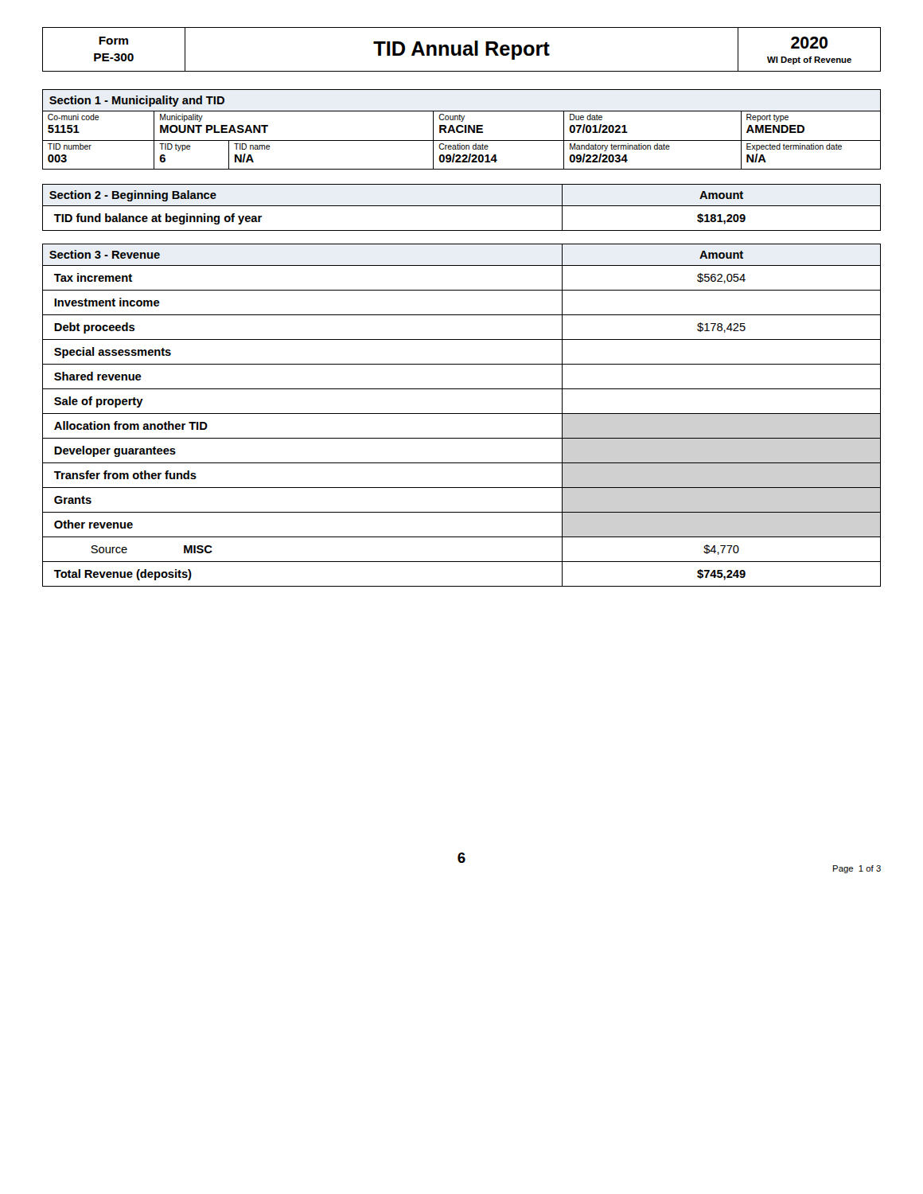| Form PE-300 | TID Annual Report | 2020 WI Dept of Revenue |
| Section 1 - Municipality and TID |
| Co-muni code 51151 | Municipality MOUNT PLEASANT | County RACINE | Due date 07/01/2021 | Report type AMENDED |
| TID number 003 | TID type 6 | TID name N/A | Creation date 09/22/2014 | Mandatory termination date 09/22/2034 | Expected termination date N/A |
| Section 2 - Beginning Balance | Amount |
| --- | --- |
| TID fund balance at beginning of year | $181,209 |
| Section 3 - Revenue | Amount |
| --- | --- |
| Tax increment | $562,054 |
| Investment income | |
| Debt proceeds | $178,425 |
| Special assessments | |
| Shared revenue | |
| Sale of property | |
| Allocation from another TID | |
| Developer guarantees | |
| Transfer from other funds | |
| Grants | |
| Other revenue | |
| Source MISC | $4,770 |
| Total Revenue (deposits) | $745,249 |
6
Page 1 of 3